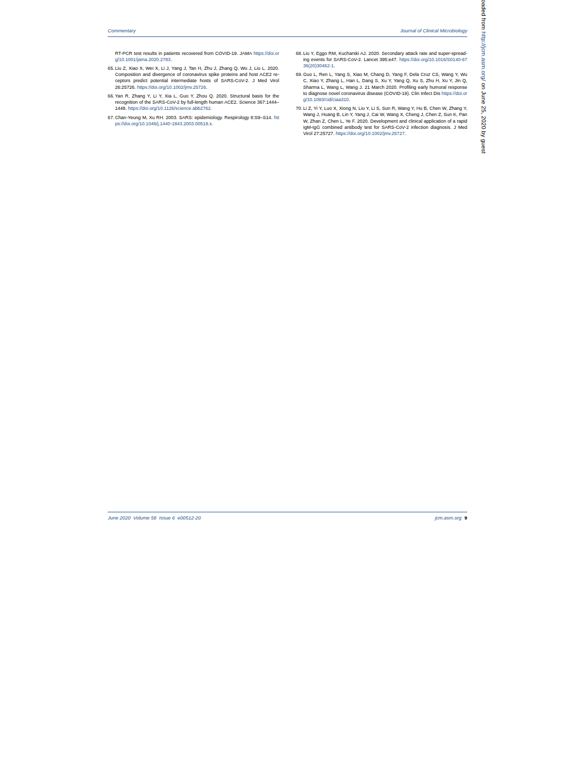Commentary
Journal of Clinical Microbiology
RT-PCR test results in patients recovered from COVID-19. JAMA https://doi.org/10.1001/jama.2020.2783.
Liu Z, Xiao X, Wei X, Li J, Yang J, Tan H, Zhu J, Zhang Q, Wu J, Liu L. 2020. Composition and divergence of coronavirus spike proteins and host ACE2 receptors predict potential intermediate hosts of SARS-CoV-2. J Med Virol 26:25726. https://doi.org/10.1002/jmv.25726.
Yan R, Zhang Y, Li Y, Xia L, Guo Y, Zhou Q. 2020. Structural basis for the recognition of the SARS-CoV-2 by full-length human ACE2. Science 367:1444–1448. https://doi.org/10.1126/science.abb2762.
Chan-Yeung M, Xu RH. 2003. SARS: epidemiology. Respirology 8:S9–S14. https://doi.org/10.1046/j.1440-1843.2003.00518.x.
Liu Y, Eggo RM, Kucharski AJ. 2020. Secondary attack rate and super-spreading events for SARS-CoV-2. Lancet 395:e47. https://doi.org/10.1016/S0140-6736(20)30462-1.
Guo L, Ren L, Yang S, Xiao M, Chang D, Yang F, Dela Cruz CS, Wang Y, Wu C, Xiao Y, Zhang L, Han L, Dang S, Xu Y, Yang Q, Xu S, Zhu H, Xu Y, Jin Q, Sharma L, Wang L, Wang J. 21 March 2020. Profiling early humoral response to diagnose novel coronavirus disease (COVID-19). Clin Infect Dis https://doi.org/10.1093/cid/ciaa310.
Li Z, Yi Y, Luo X, Xiong N, Liu Y, Li S, Sun R, Wang Y, Hu B, Chen W, Zhang Y, Wang J, Huang B, Lin Y, Yang J, Cai W, Wang X, Cheng J, Chen Z, Sun K, Pan W, Zhan Z, Chen L, Ye F. 2020. Development and clinical application of a rapid IgM-IgG combined antibody test for SARS-CoV-2 infection diagnosis. J Med Virol 27:25727. https://doi.org/10.1002/jmv.25727.
Downloaded from http://jcm.asm.org/ on June 25, 2020 by guest
June 2020 Volume 58 Issue 6 e00512-20
jcm.asm.org9